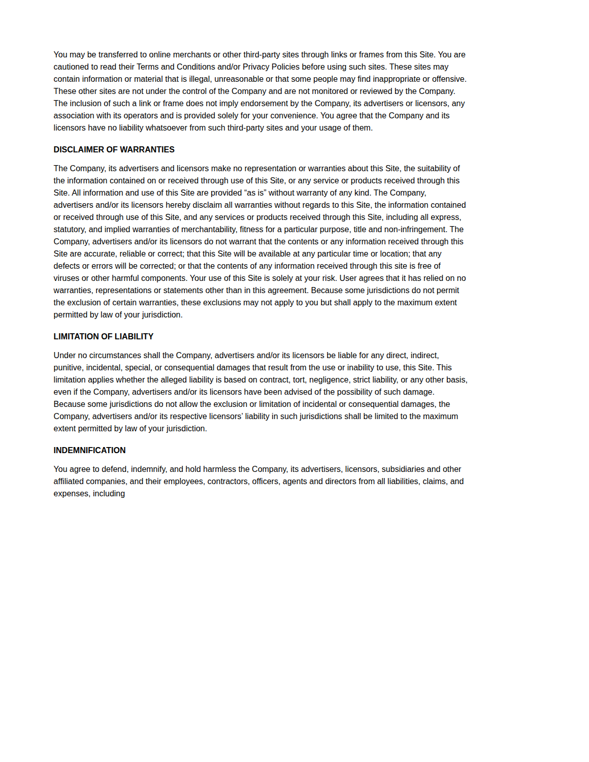You may be transferred to online merchants or other third-party sites through links or frames from this Site. You are cautioned to read their Terms and Conditions and/or Privacy Policies before using such sites. These sites may contain information or material that is illegal, unreasonable or that some people may find inappropriate or offensive. These other sites are not under the control of the Company and are not monitored or reviewed by the Company. The inclusion of such a link or frame does not imply endorsement by the Company, its advertisers or licensors, any association with its operators and is provided solely for your convenience. You agree that the Company and its licensors have no liability whatsoever from such third-party sites and your usage of them.
Disclaimer of Warranties
The Company, its advertisers and licensors make no representation or warranties about this Site, the suitability of the information contained on or received through use of this Site, or any service or products received through this Site. All information and use of this Site are provided “as is” without warranty of any kind. The Company, advertisers and/or its licensors hereby disclaim all warranties without regards to this Site, the information contained or received through use of this Site, and any services or products received through this Site, including all express, statutory, and implied warranties of merchantability, fitness for a particular purpose, title and non-infringement. The Company, advertisers and/or its licensors do not warrant that the contents or any information received through this Site are accurate, reliable or correct; that this Site will be available at any particular time or location; that any defects or errors will be corrected; or that the contents of any information received through this site is free of viruses or other harmful components. Your use of this Site is solely at your risk. User agrees that it has relied on no warranties, representations or statements other than in this agreement. Because some jurisdictions do not permit the exclusion of certain warranties, these exclusions may not apply to you but shall apply to the maximum extent permitted by law of your jurisdiction.
Limitation of Liability
Under no circumstances shall the Company, advertisers and/or its licensors be liable for any direct, indirect, punitive, incidental, special, or consequential damages that result from the use or inability to use, this Site. This limitation applies whether the alleged liability is based on contract, tort, negligence, strict liability, or any other basis, even if the Company, advertisers and/or its licensors have been advised of the possibility of such damage. Because some jurisdictions do not allow the exclusion or limitation of incidental or consequential damages, the Company, advertisers and/or its respective licensors’ liability in such jurisdictions shall be limited to the maximum extent permitted by law of your jurisdiction.
Indemnification
You agree to defend, indemnify, and hold harmless the Company, its advertisers, licensors, subsidiaries and other affiliated companies, and their employees, contractors, officers, agents and directors from all liabilities, claims, and expenses, including